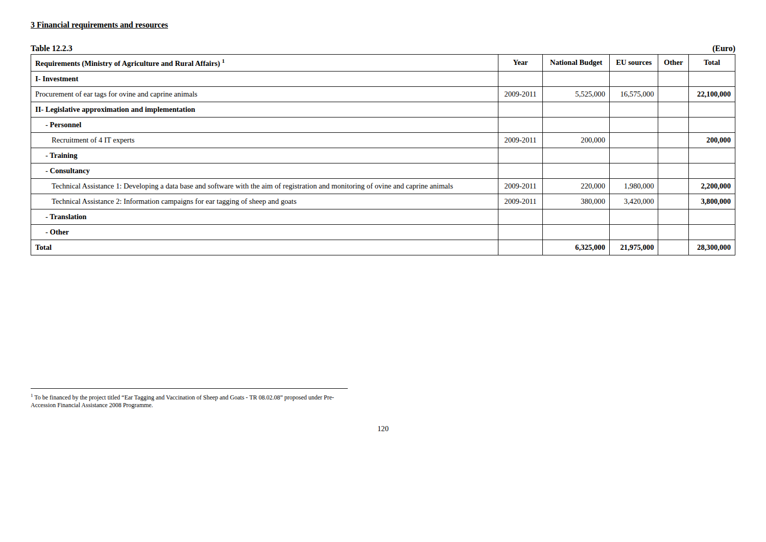3 Financial requirements and resources
Table 12.2.3 (Euro)
| Requirements (Ministry of Agriculture and Rural Affairs) 1 | Year | National Budget | EU sources | Other | Total |
| --- | --- | --- | --- | --- | --- |
| I- Investment | | | | | |
| Procurement of ear tags for ovine and caprine animals | 2009-2011 | 5,525,000 | 16,575,000 | | 22,100,000 |
| II- Legislative approximation and implementation | | | | | |
| - Personnel | | | | | |
| Recruitment of 4 IT experts | 2009-2011 | 200,000 | | | 200,000 |
| - Training | | | | | |
| - Consultancy | | | | | |
| Technical Assistance 1: Developing a data base and software with the aim of registration and monitoring of ovine and caprine animals | 2009-2011 | 220,000 | 1,980,000 | | 2,200,000 |
| Technical Assistance 2: Information campaigns for ear tagging of sheep and goats | 2009-2011 | 380,000 | 3,420,000 | | 3,800,000 |
| - Translation | | | | | |
| - Other | | | | | |
| Total | | 6,325,000 | 21,975,000 | | 28,300,000 |
1 To be financed by the project titled “Ear Tagging and Vaccination of Sheep and Goats - TR 08.02.08” proposed under Pre-Accession Financial Assistance 2008 Programme.
120